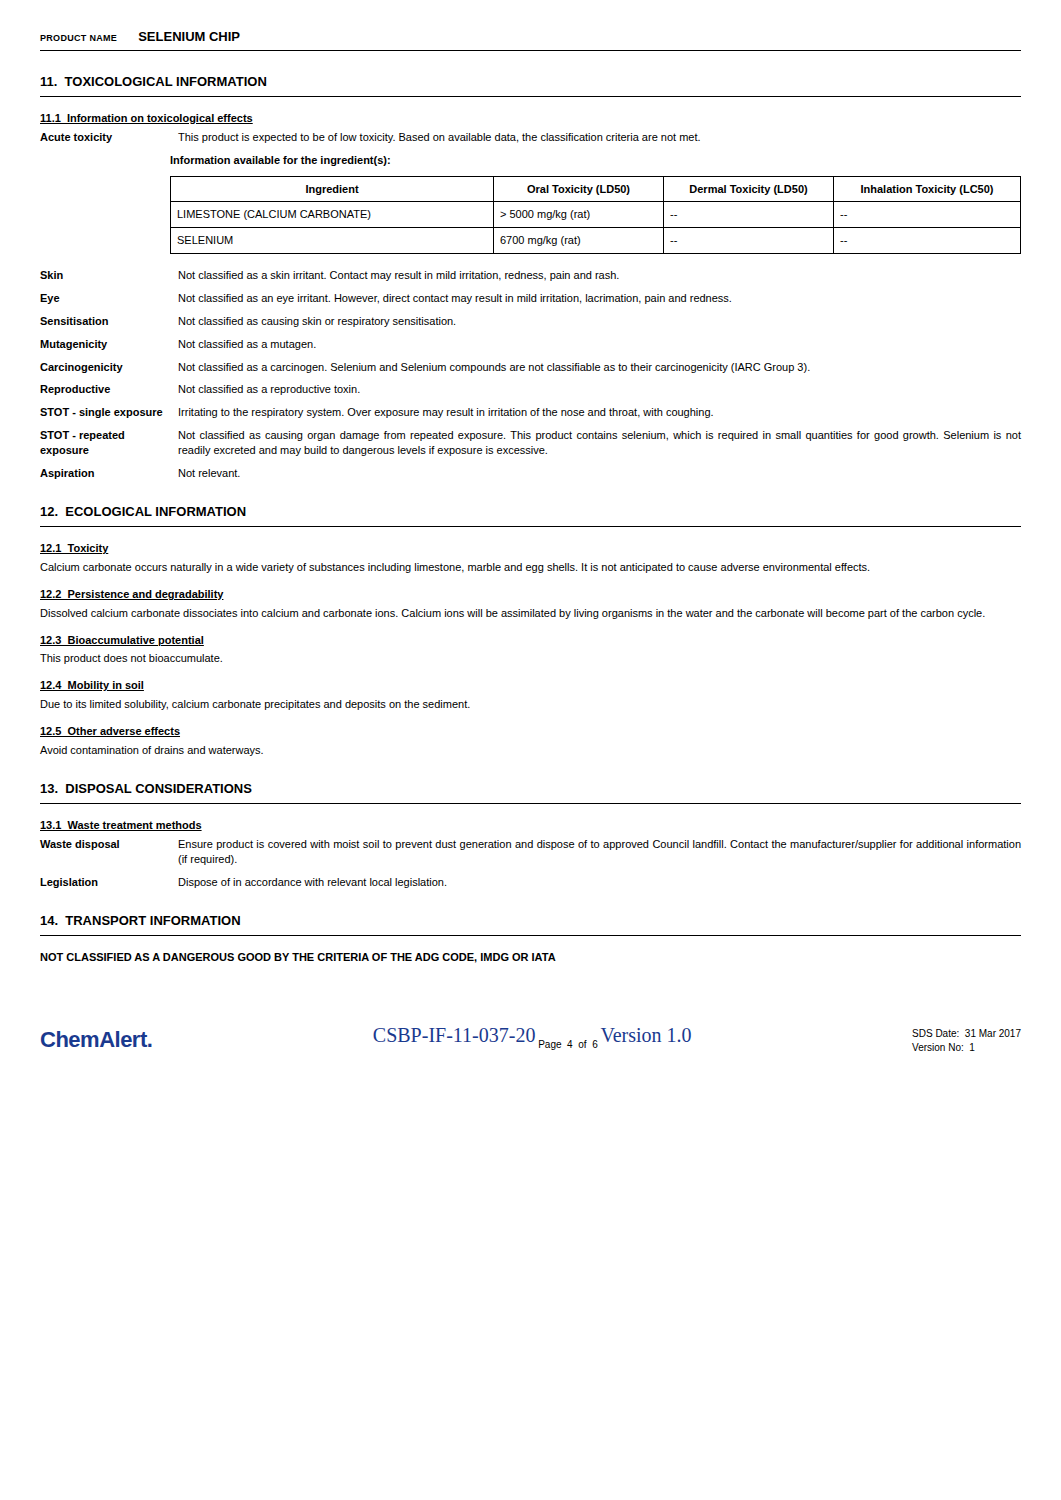PRODUCT NAME SELENIUM CHIP
11. TOXICOLOGICAL INFORMATION
11.1 Information on toxicological effects
Acute toxicity
This product is expected to be of low toxicity. Based on available data, the classification criteria are not met.
Information available for the ingredient(s):
| Ingredient | Oral Toxicity (LD50) | Dermal Toxicity (LD50) | Inhalation Toxicity (LC50) |
| --- | --- | --- | --- |
| LIMESTONE (CALCIUM CARBONATE) | > 5000 mg/kg (rat) | -- | -- |
| SELENIUM | 6700 mg/kg (rat) | -- | -- |
Skin
Not classified as a skin irritant. Contact may result in mild irritation, redness, pain and rash.
Eye
Not classified as an eye irritant. However, direct contact may result in mild irritation, lacrimation, pain and redness.
Sensitisation
Not classified as causing skin or respiratory sensitisation.
Mutagenicity
Not classified as a mutagen.
Carcinogenicity
Not classified as a carcinogen. Selenium and Selenium compounds are not classifiable as to their carcinogenicity (IARC Group 3).
Reproductive
Not classified as a reproductive toxin.
STOT - single exposure
Irritating to the respiratory system. Over exposure may result in irritation of the nose and throat, with coughing.
STOT - repeated exposure
Not classified as causing organ damage from repeated exposure. This product contains selenium, which is required in small quantities for good growth. Selenium is not readily excreted and may build to dangerous levels if exposure is excessive.
Aspiration
Not relevant.
12. ECOLOGICAL INFORMATION
12.1 Toxicity
Calcium carbonate occurs naturally in a wide variety of substances including limestone, marble and egg shells. It is not anticipated to cause adverse environmental effects.
12.2 Persistence and degradability
Dissolved calcium carbonate dissociates into calcium and carbonate ions. Calcium ions will be assimilated by living organisms in the water and the carbonate will become part of the carbon cycle.
12.3 Bioaccumulative potential
This product does not bioaccumulate.
12.4 Mobility in soil
Due to its limited solubility, calcium carbonate precipitates and deposits on the sediment.
12.5 Other adverse effects
Avoid contamination of drains and waterways.
13. DISPOSAL CONSIDERATIONS
13.1 Waste treatment methods
Waste disposal
Ensure product is covered with moist soil to prevent dust generation and dispose of to approved Council landfill. Contact the manufacturer/supplier for additional information (if required).
Legislation
Dispose of in accordance with relevant local legislation.
14. TRANSPORT INFORMATION
NOT CLASSIFIED AS A DANGEROUS GOOD BY THE CRITERIA OF THE ADG CODE, IMDG OR IATA
Chem Alert.
CSBP-IF-11-037-20 Page 4 of 6 Version 1.0
SDS Date: 31 Mar 2017
Version No: 1